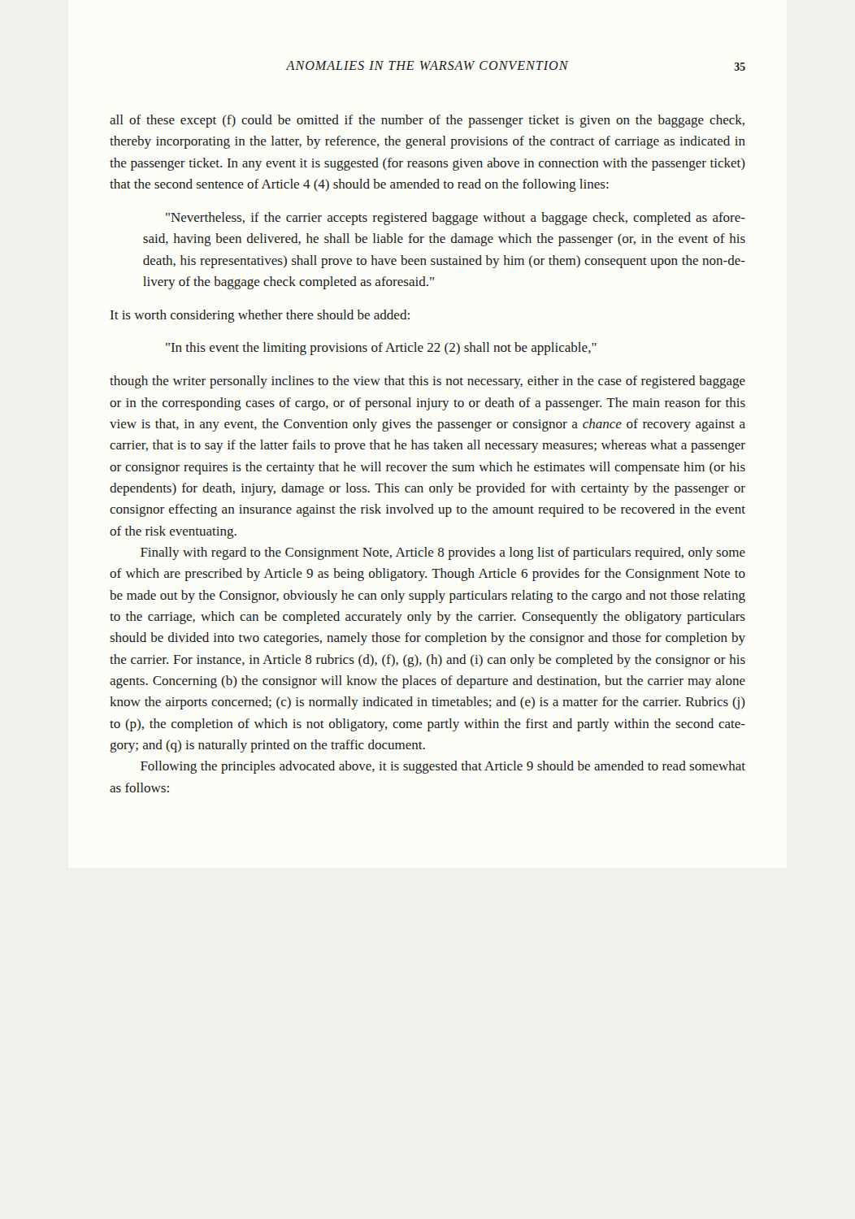ANOMALIES IN THE WARSAW CONVENTION 35
all of these except (f) could be omitted if the number of the passenger ticket is given on the baggage check, thereby incorporating in the latter, by reference, the general provisions of the contract of carriage as indicated in the passenger ticket. In any event it is suggested (for reasons given above in connection with the passenger ticket) that the second sentence of Article 4 (4) should be amended to read on the following lines:
"Nevertheless, if the carrier accepts registered baggage without a baggage check, completed as aforesaid, having been delivered, he shall be liable for the damage which the passenger (or, in the event of his death, his representatives) shall prove to have been sustained by him (or them) consequent upon the non-delivery of the baggage check completed as aforesaid."
It is worth considering whether there should be added:
"In this event the limiting provisions of Article 22 (2) shall not be applicable,"
though the writer personally inclines to the view that this is not necessary, either in the case of registered baggage or in the corresponding cases of cargo, or of personal injury to or death of a passenger. The main reason for this view is that, in any event, the Convention only gives the passenger or consignor a chance of recovery against a carrier, that is to say if the latter fails to prove that he has taken all necessary measures; whereas what a passenger or consignor requires is the certainty that he will recover the sum which he estimates will compensate him (or his dependents) for death, injury, damage or loss. This can only be provided for with certainty by the passenger or consignor effecting an insurance against the risk involved up to the amount required to be recovered in the event of the risk eventuating.
Finally with regard to the Consignment Note, Article 8 provides a long list of particulars required, only some of which are prescribed by Article 9 as being obligatory. Though Article 6 provides for the Consignment Note to be made out by the Consignor, obviously he can only supply particulars relating to the cargo and not those relating to the carriage, which can be completed accurately only by the carrier. Consequently the obligatory particulars should be divided into two categories, namely those for completion by the consignor and those for completion by the carrier. For instance, in Article 8 rubrics (d), (f), (g), (h) and (i) can only be completed by the consignor or his agents. Concerning (b) the consignor will know the places of departure and destination, but the carrier may alone know the airports concerned; (c) is normally indicated in timetables; and (e) is a matter for the carrier. Rubrics (j) to (p), the completion of which is not obligatory, come partly within the first and partly within the second category; and (q) is naturally printed on the traffic document.
Following the principles advocated above, it is suggested that Article 9 should be amended to read somewhat as follows: